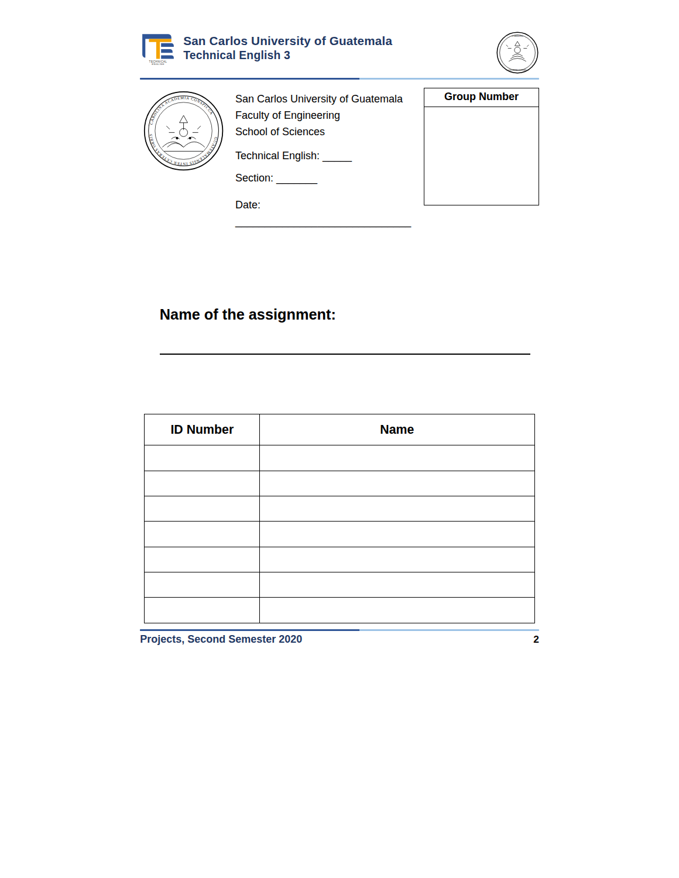TECHNICAL ENGLISH
San Carlos University of Guatemala
Technical English 3
CAROLINA GUATEMALENSIS
CAROLINA ACADEMIA CONSPICUA GUATEMALENSIS INTER CETERAS ORBIS
San Carlos University of Guatemala
Faculty of Engineering
School of Sciences
Technical English: _____
Section: _______
Date: ______________________________
Group Number
Name of the assignment:
| ID Number | Name |
| --- | --- |
Projects, Second Semester 2020
2